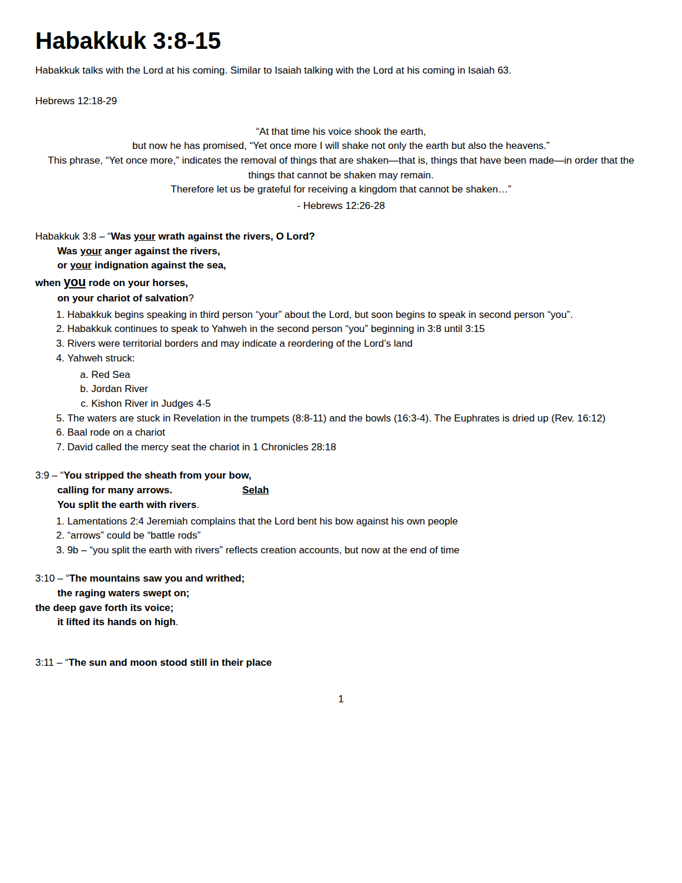Habakkuk 3:8-15
Habakkuk talks with the Lord at his coming. Similar to Isaiah talking with the Lord at his coming in Isaiah 63.
Hebrews 12:18-29
“At that time his voice shook the earth,
but now he has promised, “Yet once more I will shake not only the earth but also the heavens.”
This phrase, “Yet once more,” indicates the removal of things that are shaken—that is, things that have been made—in order that the things that cannot be shaken may remain.
Therefore let us be grateful for receiving a kingdom that cannot be shaken…”
- Hebrews 12:26-28
Habakkuk 3:8 – “Was your wrath against the rivers, O Lord?
Was your anger against the rivers,
or your indignation against the sea,
when you rode on your horses,
on your chariot of salvation?
Habakkuk begins speaking in third person “your” about the Lord, but soon begins to speak in second person “you”.
Habakkuk continues to speak to Yahweh in the second person “you” beginning in 3:8 until 3:15
Rivers were territorial borders and may indicate a reordering of the Lord’s land
Yahweh struck:
Red Sea
Jordan River
Kishon River in Judges 4-5
The waters are stuck in Revelation in the trumpets (8:8-11) and the bowls (16:3-4). The Euphrates is dried up (Rev. 16:12)
Baal rode on a chariot
David called the mercy seat the chariot in 1 Chronicles 28:18
3:9 – “You stripped the sheath from your bow,
calling for many arrows. Selah
You split the earth with rivers.
Lamentations 2:4 Jeremiah complains that the Lord bent his bow against his own people
“arrows” could be “battle rods”
9b – “you split the earth with rivers” reflects creation accounts, but now at the end of time
3:10 – “The mountains saw you and writhed;
the raging waters swept on;
the deep gave forth its voice;
it lifted its hands on high.
3:11 – “The sun and moon stood still in their place
1